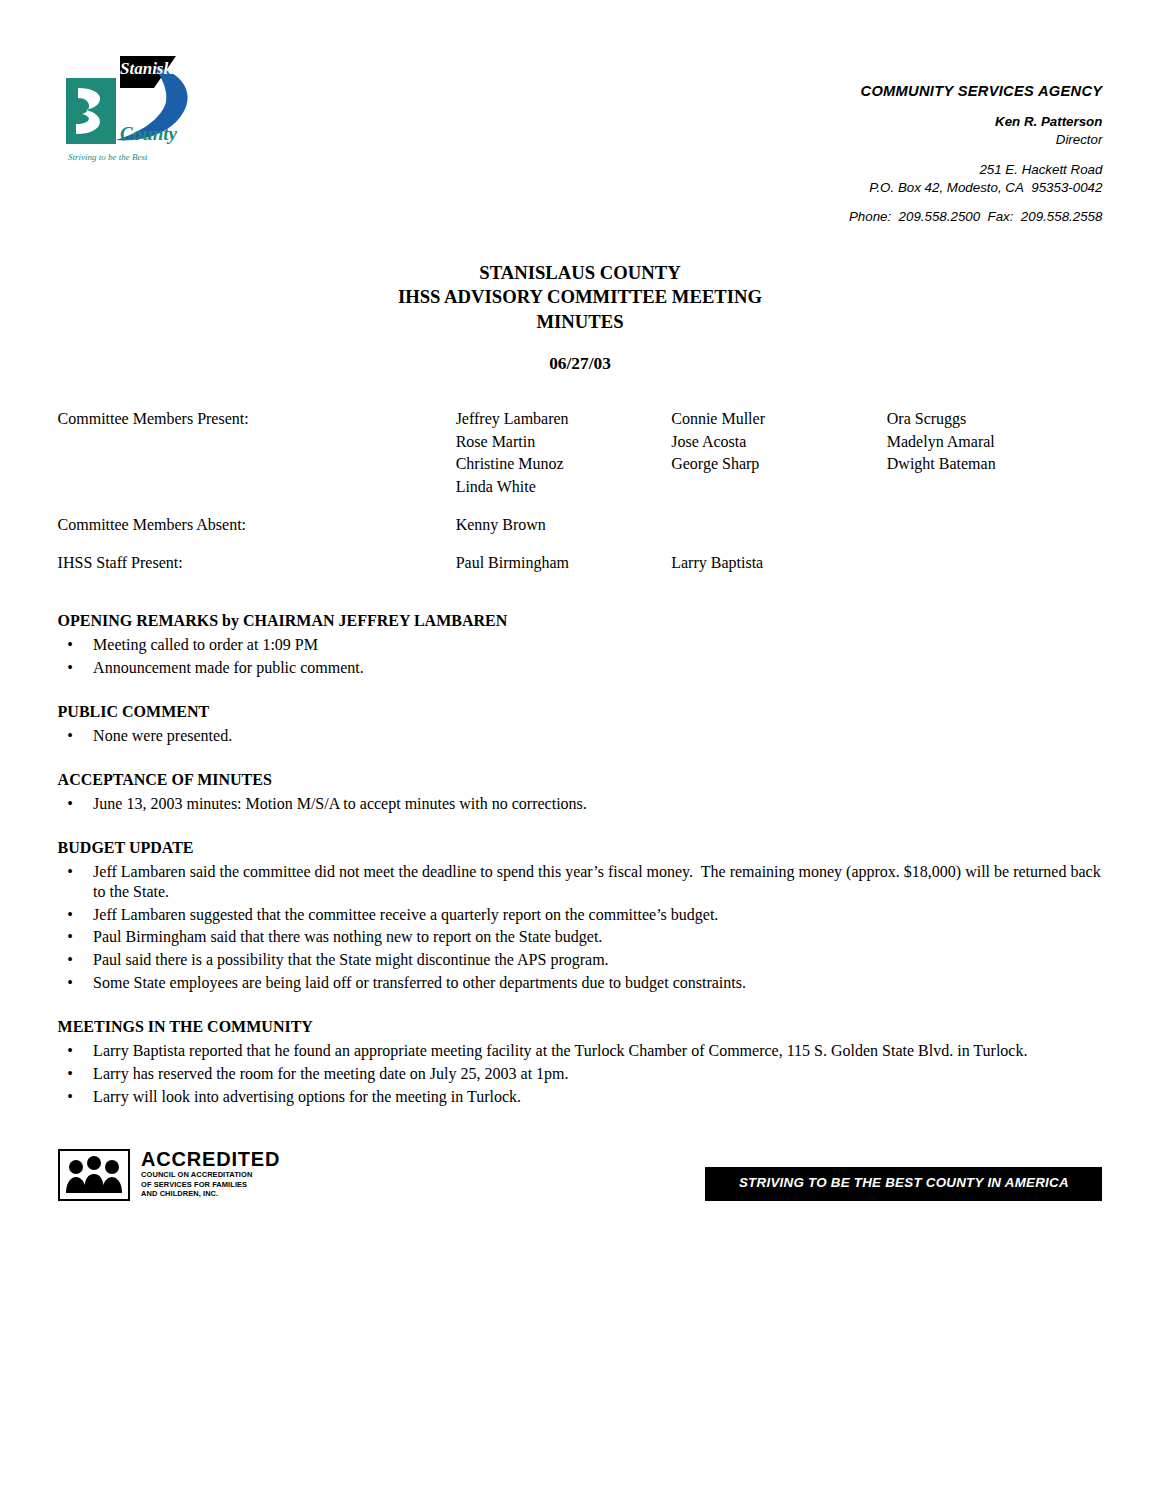Stanislaus County Striving to be the Best
COMMUNITY SERVICES AGENCY
Ken R. Patterson
Director
251 E. Hackett Road
P.O. Box 42, Modesto, CA 95353-0042
Phone: 209.558.2500 Fax: 209.558.2558
STANISLAUS COUNTY
IHSS ADVISORY COMMITTEE MEETING
MINUTES
06/27/03
| Committee Members Present: | Jeffrey Lambaren | Connie Muller | Ora Scruggs |
| | Rose Martin | Jose Acosta | Madelyn Amaral |
| | Christine Munoz | George Sharp | Dwight Bateman |
| | Linda White | | |
| Committee Members Absent: | Kenny Brown | | |
| IHSS Staff Present: | Paul Birmingham | Larry Baptista | |
OPENING REMARKS by CHAIRMAN JEFFREY LAMBAREN
Meeting called to order at 1:09 PM
Announcement made for public comment.
PUBLIC COMMENT
None were presented.
ACCEPTANCE OF MINUTES
June 13, 2003 minutes: Motion M/S/A to accept minutes with no corrections.
BUDGET UPDATE
Jeff Lambaren said the committee did not meet the deadline to spend this year’s fiscal money. The remaining money (approx. $18,000) will be returned back to the State.
Jeff Lambaren suggested that the committee receive a quarterly report on the committee’s budget.
Paul Birmingham said that there was nothing new to report on the State budget.
Paul said there is a possibility that the State might discontinue the APS program.
Some State employees are being laid off or transferred to other departments due to budget constraints.
MEETINGS IN THE COMMUNITY
Larry Baptista reported that he found an appropriate meeting facility at the Turlock Chamber of Commerce, 115 S. Golden State Blvd. in Turlock.
Larry has reserved the room for the meeting date on July 25, 2003 at 1pm.
Larry will look into advertising options for the meeting in Turlock.
ACCREDITED
COUNCIL ON ACCREDITATION
OF SERVICES FOR FAMILIES
AND CHILDREN, INC.
STRIVING TO BE THE BEST COUNTY IN AMERICA